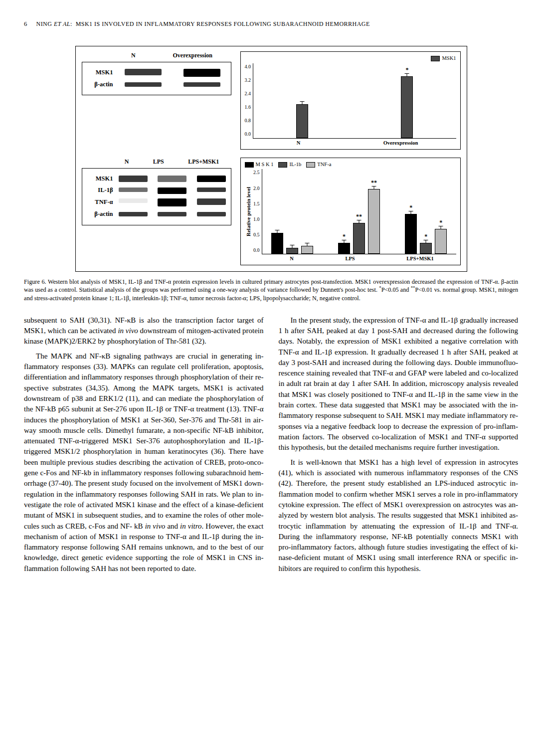6 NING et al: MSK1 IS INVOLVED IN INFLAMMATORY RESPONSES FOLLOWING SUBARACHNOID HEMORRHAGE
N Overexpression
MSK1
β-actin
MSK1
4.0 3.2 2.4 1.6 0.8 0.0
*
N Overexpression
N LPS LPS+MSK1
MSK1
IL-1β
TNF-α
β-actin
M S K 1 IL-1b TNF-a
Relative protein level
2.5 2.0 1.5 1.0 0.5 0.0
*
**
**
*
*
*
N LPS LPS+MSK1
Figure 6. Western blot analysis of MSK1, IL-1β and TNF-α protein expression levels in cultured primary astrocytes post-transfection. MSK1 overexpression decreased the expression of TNF-α. β-actin was used as a control. Statistical analysis of the groups was performed using a one-way analysis of variance followed by Dunnett's post-hoc test. *P<0.05 and **P<0.01 vs. normal group. MSK1, mitogen and stress-activated protein kinase 1; IL-1β, interleukin-1β; TNF-α, tumor necrosis factor-α; LPS, lipopolysaccharide; N, negative control.
subsequent to SAH (30,31). NF-κB is also the transcription factor target of MSK1, which can be activated in vivo downstream of mitogen-activated protein kinase (MAPK)2/ERK2 by phosphorylation of Thr-581 (32).
The MAPK and NF-κB signaling pathways are crucial in generating inflammatory responses (33). MAPKs can regulate cell proliferation, apoptosis, differentiation and inflammatory responses through phosphorylation of their respective substrates (34,35). Among the MAPK targets, MSK1 is activated downstream of p38 and ERK1/2 (11), and can mediate the phosphorylation of the NF-kB p65 subunit at Ser-276 upon IL-1β or TNF-α treatment (13). TNF-α induces the phosphorylation of MSK1 at Ser-360, Ser-376 and Thr-581 in airway smooth muscle cells. Dimethyl fumarate, a non-specific NF-kB inhibitor, attenuated TNF-α-triggered MSK1 Ser-376 autophosphorylation and IL-1β-triggered MSK1/2 phosphorylation in human keratinocytes (36). There have been multiple previous studies describing the activation of CREB, proto-oncogene c-Fos and NF-kb in inflammatory responses following subarachnoid hemorrhage (37-40). The present study focused on the involvement of MSK1 downregulation in the inflammatory responses following SAH in rats. We plan to investigate the role of activated MSK1 kinase and the effect of a kinase-deficient mutant of MSK1 in subsequent studies, and to examine the roles of other molecules such as CREB, c-Fos and NF- kB in vivo and in vitro. However, the exact mechanism of action of MSK1 in response to TNF-α and IL-1β during the inflammatory response following SAH remains unknown, and to the best of our knowledge, direct genetic evidence supporting the role of MSK1 in CNS inflammation following SAH has not been reported to date.
In the present study, the expression of TNF-α and IL-1β gradually increased 1 h after SAH, peaked at day 1 post-SAH and decreased during the following days. Notably, the expression of MSK1 exhibited a negative correlation with TNF-α and IL-1β expression. It gradually decreased 1 h after SAH, peaked at day 3 post-SAH and increased during the following days. Double immunofluorescence staining revealed that TNF-α and GFAP were labeled and co-localized in adult rat brain at day 1 after SAH. In addition, microscopy analysis revealed that MSK1 was closely positioned to TNF-α and IL-1β in the same view in the brain cortex. These data suggested that MSK1 may be associated with the inflammatory response subsequent to SAH. MSK1 may mediate inflammatory responses via a negative feedback loop to decrease the expression of pro-inflammation factors. The observed co-localization of MSK1 and TNF-α supported this hypothesis, but the detailed mechanisms require further investigation.
It is well-known that MSK1 has a high level of expression in astrocytes (41), which is associated with numerous inflammatory responses of the CNS (42). Therefore, the present study established an LPS-induced astrocytic inflammation model to confirm whether MSK1 serves a role in pro-inflammatory cytokine expression. The effect of MSK1 overexpression on astrocytes was analyzed by western blot analysis. The results suggested that MSK1 inhibited astrocytic inflammation by attenuating the expression of IL-1β and TNF-α. During the inflammatory response, NF-kB potentially connects MSK1 with pro-inflammatory factors, although future studies investigating the effect of kinase-deficient mutant of MSK1 using small interference RNA or specific inhibitors are required to confirm this hypothesis.